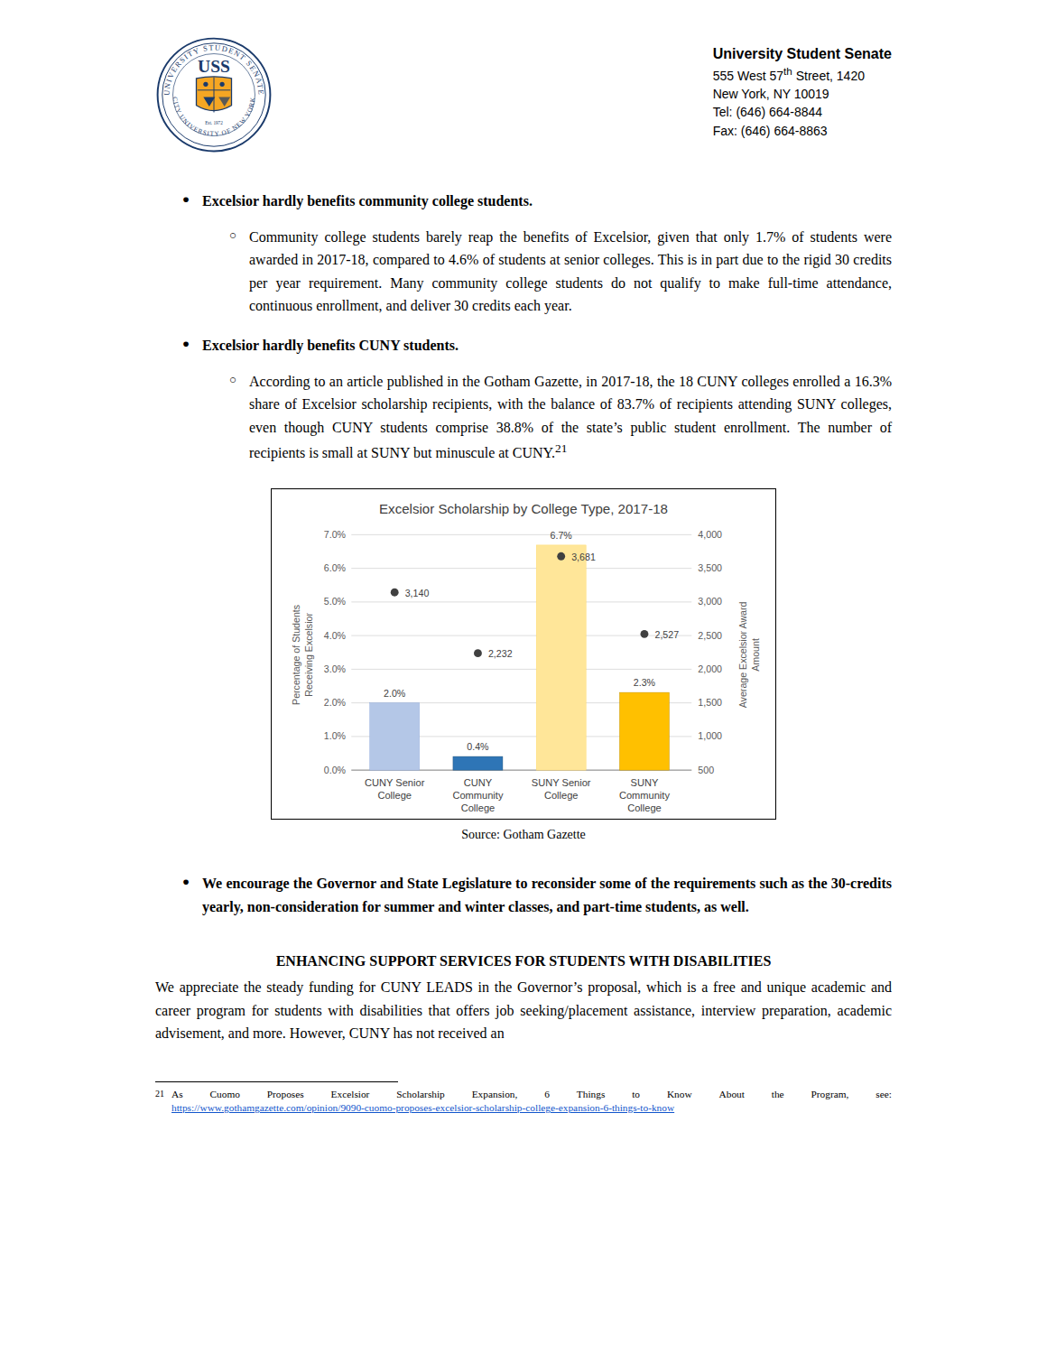UNIVERSITY STUDENT SENATE CITY UNIVERSITY OF NEW YORK USS Est. 1972
University Student Senate
555 West 57th Street, 1420
New York, NY 10019
Tel: (646) 664-8844
Fax: (646) 664-8863
Excelsior hardly benefits community college students.
Community college students barely reap the benefits of Excelsior, given that only 1.7% of students were awarded in 2017-18, compared to 4.6% of students at senior colleges. This is in part due to the rigid 30 credits per year requirement. Many community college students do not qualify to make full-time attendance, continuous enrollment, and deliver 30 credits each year.
Excelsior hardly benefits CUNY students.
According to an article published in the Gotham Gazette, in 2017-18, the 18 CUNY colleges enrolled a 16.3% share of Excelsior scholarship recipients, with the balance of 83.7% of recipients attending SUNY colleges, even though CUNY students comprise 38.8% of the state’s public student enrollment. The number of recipients is small at SUNY but minuscule at CUNY.21
Excelsior Scholarship by College Type, 2017-18 7.0% 6.0% 5.0% 4.0% 3.0% 2.0% 1.0% 0.0% 4,000 3,500 3,000 2,500 2,000 1,500 1,000 500 500 Percentage of Students Receiving Excelsior Average Excelsior Award Amount 2.0% 0.4% 6.7% 2.3% 3,140 2,232 3,681 2,527 CUNY Senior College CUNY Community College SUNY Senior College SUNY Community College
Source: Gotham Gazette
We encourage the Governor and State Legislature to reconsider some of the requirements such as the 30-credits yearly, non-consideration for summer and winter classes, and part-time students, as well.
Enhancing Support Services for Students with Disabilities
We appreciate the steady funding for CUNY LEADS in the Governor’s proposal, which is a free and unique academic and career program for students with disabilities that offers job seeking/placement assistance, interview preparation, academic advisement, and more. However, CUNY has not received an
21
As Cuomo Proposes Excelsior Scholarship Expansion, 6 Things to Know About the Program, see:
https://www.gothamgazette.com/opinion/9090-cuomo-proposes-excelsior-scholarship-college-expansion-6-things-to-know